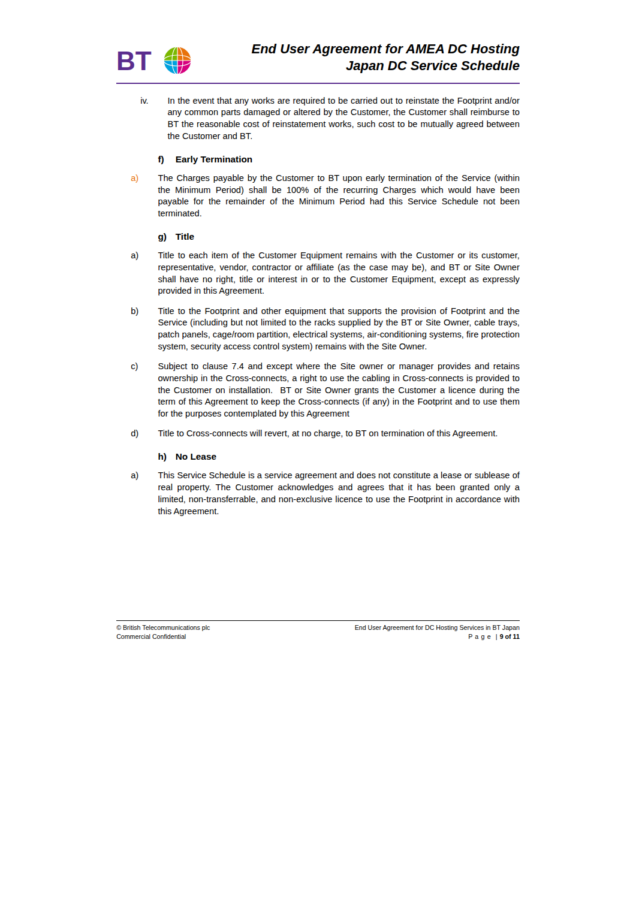BT
End User Agreement for AMEA DC Hosting Japan DC Service Schedule
iv.
In the event that any works are required to be carried out to reinstate the Footprint and/or any common parts damaged or altered by the Customer, the Customer shall reimburse to BT the reasonable cost of reinstatement works, such cost to be mutually agreed between the Customer and BT.
f) Early Termination
a)
The Charges payable by the Customer to BT upon early termination of the Service (within the Minimum Period) shall be 100% of the recurring Charges which would have been payable for the remainder of the Minimum Period had this Service Schedule not been terminated.
g) Title
a)
Title to each item of the Customer Equipment remains with the Customer or its customer, representative, vendor, contractor or affiliate (as the case may be), and BT or Site Owner shall have no right, title or interest in or to the Customer Equipment, except as expressly provided in this Agreement.
b)
Title to the Footprint and other equipment that supports the provision of Footprint and the Service (including but not limited to the racks supplied by the BT or Site Owner, cable trays, patch panels, cage/room partition, electrical systems, air-conditioning systems, fire protection system, security access control system) remains with the Site Owner.
c)
Subject to clause 7.4 and except where the Site owner or manager provides and retains ownership in the Cross-connects, a right to use the cabling in Cross-connects is provided to the Customer on installation. BT or Site Owner grants the Customer a licence during the term of this Agreement to keep the Cross-connects (if any) in the Footprint and to use them for the purposes contemplated by this Agreement
d)
Title to Cross-connects will revert, at no charge, to BT on termination of this Agreement.
h) No Lease
a)
This Service Schedule is a service agreement and does not constitute a lease or sublease of real property. The Customer acknowledges and agrees that it has been granted only a limited, non-transferrable, and non-exclusive licence to use the Footprint in accordance with this Agreement.
© British Telecommunications plc
Commercial Confidential
End User Agreement for DC Hosting Services in BT Japan
P a g e | 9 of 11